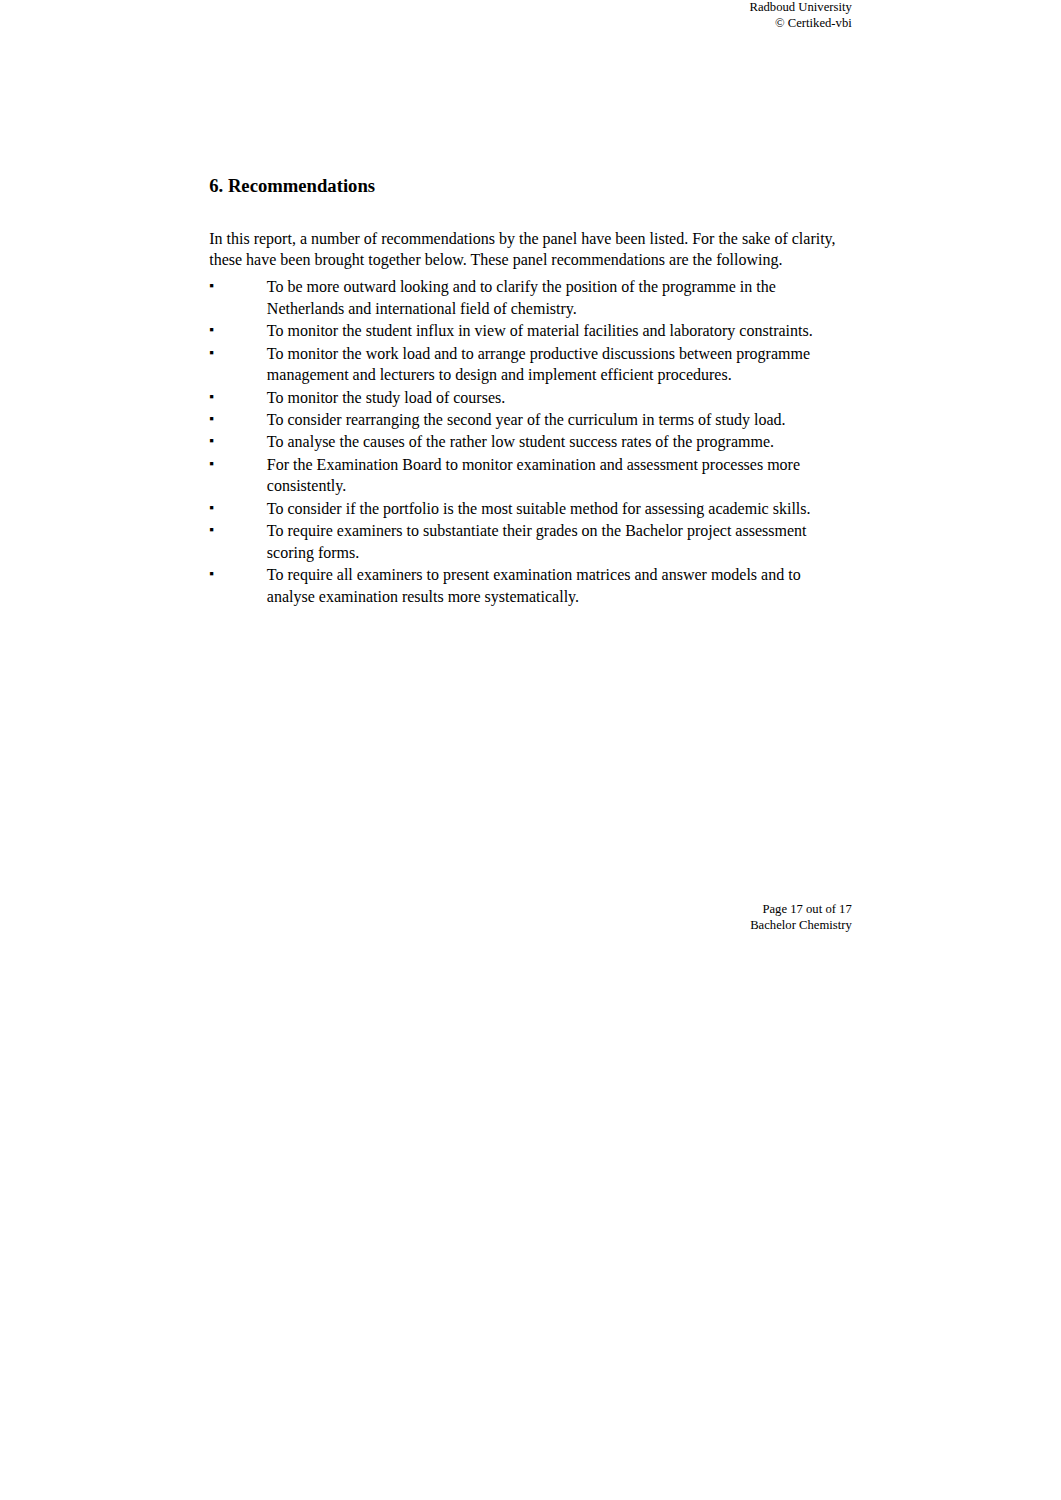Radboud University © Certiked-vbi
6. Recommendations
In this report, a number of recommendations by the panel have been listed. For the sake of clarity, these have been brought together below. These panel recommendations are the following.
To be more outward looking and to clarify the position of the programme in the Netherlands and international field of chemistry.
To monitor the student influx in view of material facilities and laboratory constraints.
To monitor the work load and to arrange productive discussions between programme management and lecturers to design and implement efficient procedures.
To monitor the study load of courses.
To consider rearranging the second year of the curriculum in terms of study load.
To analyse the causes of the rather low student success rates of the programme.
For the Examination Board to monitor examination and assessment processes more consistently.
To consider if the portfolio is the most suitable method for assessing academic skills.
To require examiners to substantiate their grades on the Bachelor project assessment scoring forms.
To require all examiners to present examination matrices and answer models and to analyse examination results more systematically.
Page 17 out of 17 Bachelor Chemistry